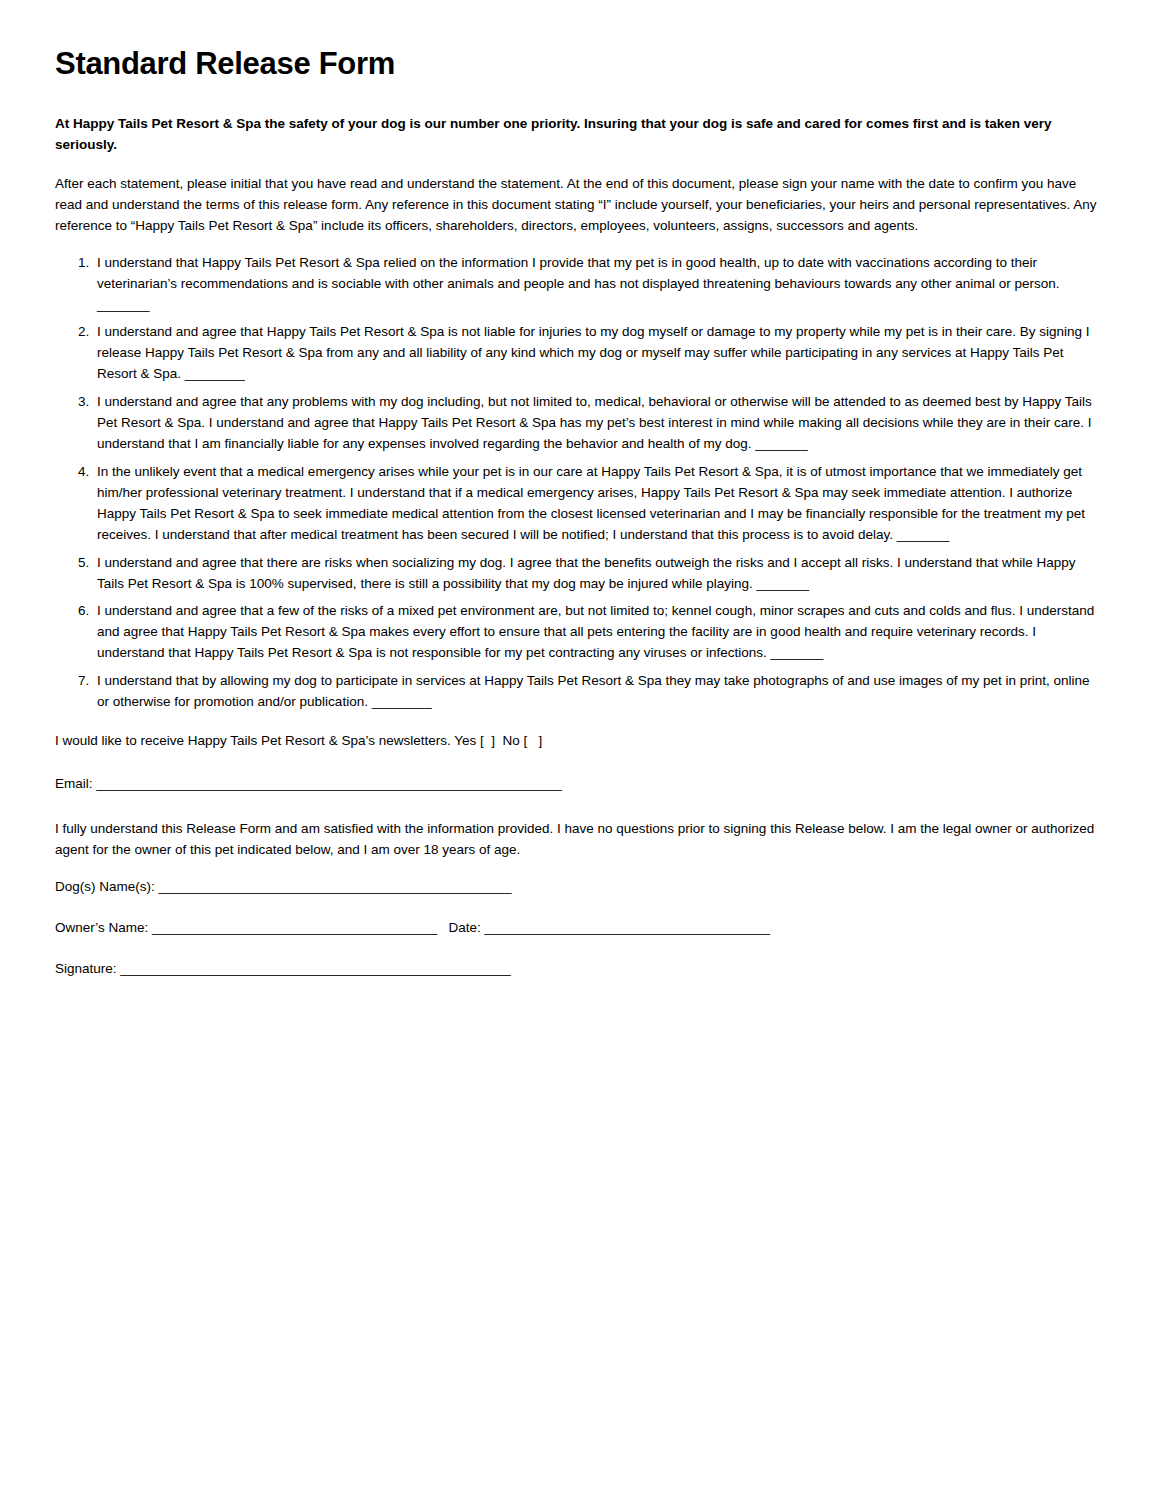Standard Release Form
At Happy Tails Pet Resort & Spa the safety of your dog is our number one priority. Insuring that your dog is safe and cared for comes first and is taken very seriously.
After each statement, please initial that you have read and understand the statement. At the end of this document, please sign your name with the date to confirm you have read and understand the terms of this release form. Any reference in this document stating “I” include yourself, your beneficiaries, your heirs and personal representatives. Any reference to “Happy Tails Pet Resort & Spa” include its officers, shareholders, directors, employees, volunteers, assigns, successors and agents.
I understand that Happy Tails Pet Resort & Spa relied on the information I provide that my pet is in good health, up to date with vaccinations according to their veterinarian’s recommendations and is sociable with other animals and people and has not displayed threatening behaviours towards any other animal or person. _______
I understand and agree that Happy Tails Pet Resort & Spa is not liable for injuries to my dog myself or damage to my property while my pet is in their care. By signing I release Happy Tails Pet Resort & Spa from any and all liability of any kind which my dog or myself may suffer while participating in any services at Happy Tails Pet Resort & Spa. ________
I understand and agree that any problems with my dog including, but not limited to, medical, behavioral or otherwise will be attended to as deemed best by Happy Tails Pet Resort & Spa. I understand and agree that Happy Tails Pet Resort & Spa has my pet’s best interest in mind while making all decisions while they are in their care. I understand that I am financially liable for any expenses involved regarding the behavior and health of my dog. _______
In the unlikely event that a medical emergency arises while your pet is in our care at Happy Tails Pet Resort & Spa, it is of utmost importance that we immediately get him/her professional veterinary treatment. I understand that if a medical emergency arises, Happy Tails Pet Resort & Spa may seek immediate attention. I authorize Happy Tails Pet Resort & Spa to seek immediate medical attention from the closest licensed veterinarian and I may be financially responsible for the treatment my pet receives. I understand that after medical treatment has been secured I will be notified; I understand that this process is to avoid delay. _______
I understand and agree that there are risks when socializing my dog. I agree that the benefits outweigh the risks and I accept all risks. I understand that while Happy Tails Pet Resort & Spa is 100% supervised, there is still a possibility that my dog may be injured while playing. _______
I understand and agree that a few of the risks of a mixed pet environment are, but not limited to; kennel cough, minor scrapes and cuts and colds and flus. I understand and agree that Happy Tails Pet Resort & Spa makes every effort to ensure that all pets entering the facility are in good health and require veterinary records. I understand that Happy Tails Pet Resort & Spa is not responsible for my pet contracting any viruses or infections. _______
I understand that by allowing my dog to participate in services at Happy Tails Pet Resort & Spa they may take photographs of and use images of my pet in print, online or otherwise for promotion and/or publication. ________
I would like to receive Happy Tails Pet Resort & Spa’s newsletters. Yes [ ] No [ ]
Email: ______________________________________________________________
I fully understand this Release Form and am satisfied with the information provided. I have no questions prior to signing this Release below. I am the legal owner or authorized agent for the owner of this pet indicated below, and I am over 18 years of age.
Dog(s) Name(s): _______________________________________________
Owner’s Name: ______________________________________ Date: ______________________________________
Signature: ____________________________________________________